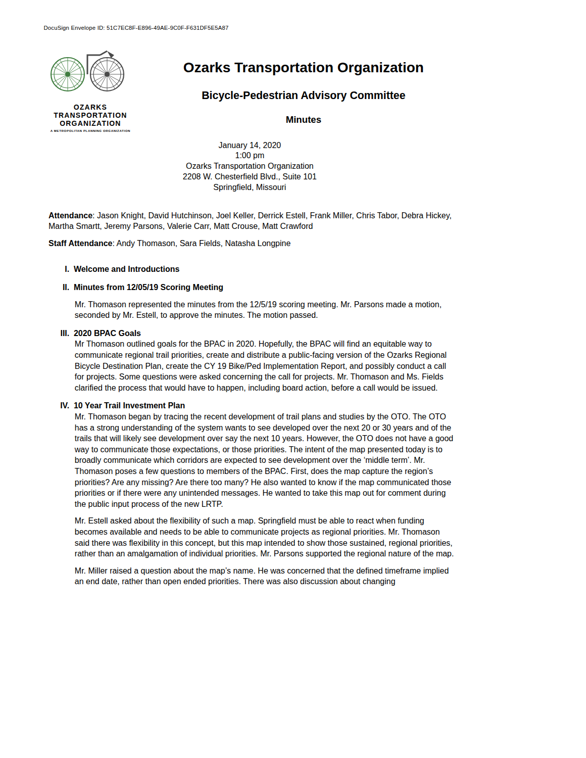DocuSign Envelope ID: 51C7EC8F-E896-49AE-9C0F-F631DF5E5A87
OZARKS
TRANSPORTATION
ORGANIZATION
A METROPOLITAN PLANNING ORGANIZATION
Ozarks Transportation Organization
Bicycle-Pedestrian Advisory Committee
Minutes
January 14, 2020
1:00 pm
Ozarks Transportation Organization
2208 W. Chesterfield Blvd., Suite 101
Springfield, Missouri
Attendance: Jason Knight, David Hutchinson, Joel Keller, Derrick Estell, Frank Miller, Chris Tabor, Debra Hickey, Martha Smartt, Jeremy Parsons, Valerie Carr, Matt Crouse, Matt Crawford
Staff Attendance: Andy Thomason, Sara Fields, Natasha Longpine
I. Welcome and Introductions
II. Minutes from 12/05/19 Scoring Meeting
Mr. Thomason represented the minutes from the 12/5/19 scoring meeting. Mr. Parsons made a motion, seconded by Mr. Estell, to approve the minutes. The motion passed.
III. 2020 BPAC Goals
Mr Thomason outlined goals for the BPAC in 2020. Hopefully, the BPAC will find an equitable way to communicate regional trail priorities, create and distribute a public-facing version of the Ozarks Regional Bicycle Destination Plan, create the CY 19 Bike/Ped Implementation Report, and possibly conduct a call for projects. Some questions were asked concerning the call for projects. Mr. Thomason and Ms. Fields clarified the process that would have to happen, including board action, before a call would be issued.
IV. 10 Year Trail Investment Plan
Mr. Thomason began by tracing the recent development of trail plans and studies by the OTO. The OTO has a strong understanding of the system wants to see developed over the next 20 or 30 years and of the trails that will likely see development over say the next 10 years. However, the OTO does not have a good way to communicate those expectations, or those priorities. The intent of the map presented today is to broadly communicate which corridors are expected to see development over the ‘middle term’. Mr. Thomason poses a few questions to members of the BPAC. First, does the map capture the region’s priorities? Are any missing? Are there too many? He also wanted to know if the map communicated those priorities or if there were any unintended messages. He wanted to take this map out for comment during the public input process of the new LRTP.
Mr. Estell asked about the flexibility of such a map. Springfield must be able to react when funding becomes available and needs to be able to communicate projects as regional priorities. Mr. Thomason said there was flexibility in this concept, but this map intended to show those sustained, regional priorities, rather than an amalgamation of individual priorities. Mr. Parsons supported the regional nature of the map.
Mr. Miller raised a question about the map’s name. He was concerned that the defined timeframe implied an end date, rather than open ended priorities. There was also discussion about changing